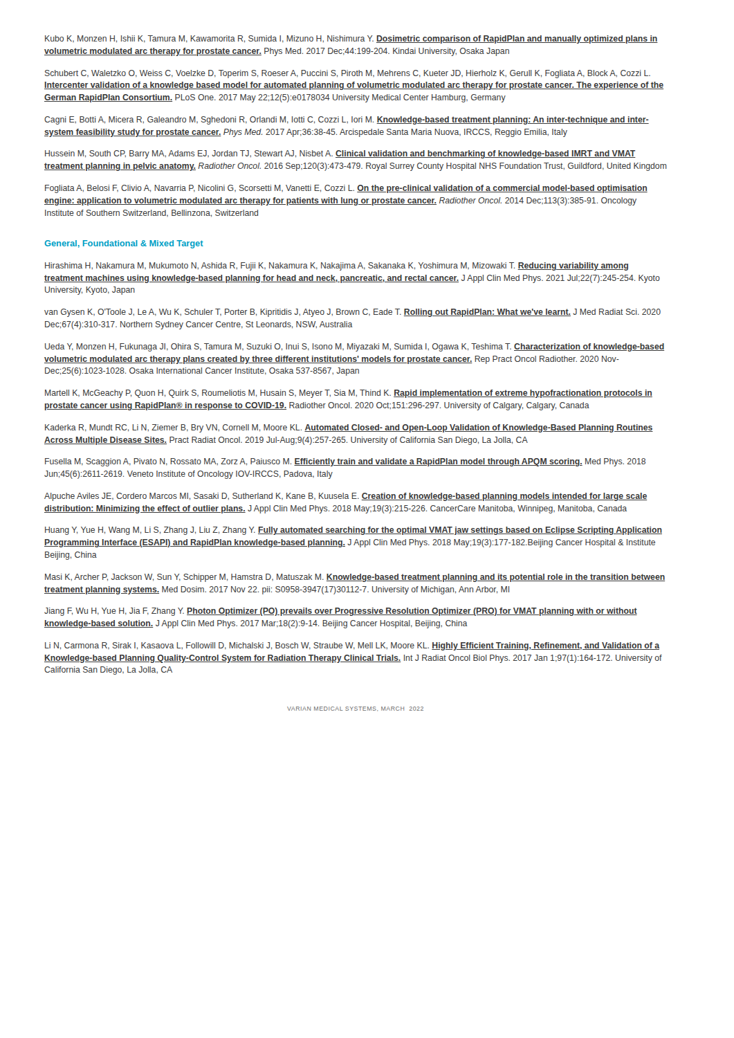Kubo K, Monzen H, Ishii K, Tamura M, Kawamorita R, Sumida I, Mizuno H, Nishimura Y. Dosimetric comparison of RapidPlan and manually optimized plans in volumetric modulated arc therapy for prostate cancer. Phys Med. 2017 Dec;44:199-204. Kindai University, Osaka Japan
Schubert C, Waletzko O, Weiss C, Voelzke D, Toperim S, Roeser A, Puccini S, Piroth M, Mehrens C, Kueter JD, Hierholz K, Gerull K, Fogliata A, Block A, Cozzi L. Intercenter validation of a knowledge based model for automated planning of volumetric modulated arc therapy for prostate cancer. The experience of the German RapidPlan Consortium. PLoS One. 2017 May 22;12(5):e0178034 University Medical Center Hamburg, Germany
Cagni E, Botti A, Micera R, Galeandro M, Sghedoni R, Orlandi M, Iotti C, Cozzi L, Iori M. Knowledge-based treatment planning: An inter-technique and inter-system feasibility study for prostate cancer. Phys Med. 2017 Apr;36:38-45. Arcispedale Santa Maria Nuova, IRCCS, Reggio Emilia, Italy
Hussein M, South CP, Barry MA, Adams EJ, Jordan TJ, Stewart AJ, Nisbet A. Clinical validation and benchmarking of knowledge-based IMRT and VMAT treatment planning in pelvic anatomy. Radiother Oncol. 2016 Sep;120(3):473-479. Royal Surrey County Hospital NHS Foundation Trust, Guildford, United Kingdom
Fogliata A, Belosi F, Clivio A, Navarria P, Nicolini G, Scorsetti M, Vanetti E, Cozzi L. On the pre-clinical validation of a commercial model-based optimisation engine: application to volumetric modulated arc therapy for patients with lung or prostate cancer. Radiother Oncol. 2014 Dec;113(3):385-91. Oncology Institute of Southern Switzerland, Bellinzona, Switzerland
General, Foundational & Mixed Target
Hirashima H, Nakamura M, Mukumoto N, Ashida R, Fujii K, Nakamura K, Nakajima A, Sakanaka K, Yoshimura M, Mizowaki T. Reducing variability among treatment machines using knowledge-based planning for head and neck, pancreatic, and rectal cancer. J Appl Clin Med Phys. 2021 Jul;22(7):245-254. Kyoto University, Kyoto, Japan
van Gysen K, O'Toole J, Le A, Wu K, Schuler T, Porter B, Kipritidis J, Atyeo J, Brown C, Eade T. Rolling out RapidPlan: What we've learnt. J Med Radiat Sci. 2020 Dec;67(4):310-317. Northern Sydney Cancer Centre, St Leonards, NSW, Australia
Ueda Y, Monzen H, Fukunaga JI, Ohira S, Tamura M, Suzuki O, Inui S, Isono M, Miyazaki M, Sumida I, Ogawa K, Teshima T. Characterization of knowledge-based volumetric modulated arc therapy plans created by three different institutions' models for prostate cancer. Rep Pract Oncol Radiother. 2020 Nov-Dec;25(6):1023-1028. Osaka International Cancer Institute, Osaka 537-8567, Japan
Martell K, McGeachy P, Quon H, Quirk S, Roumeliotis M, Husain S, Meyer T, Sia M, Thind K. Rapid implementation of extreme hypofractionation protocols in prostate cancer using RapidPlan® in response to COVID-19. Radiother Oncol. 2020 Oct;151:296-297. University of Calgary, Calgary, Canada
Kaderka R, Mundt RC, Li N, Ziemer B, Bry VN, Cornell M, Moore KL. Automated Closed- and Open-Loop Validation of Knowledge-Based Planning Routines Across Multiple Disease Sites. Pract Radiat Oncol. 2019 Jul-Aug;9(4):257-265. University of California San Diego, La Jolla, CA
Fusella M, Scaggion A, Pivato N, Rossato MA, Zorz A, Paiusco M. Efficiently train and validate a RapidPlan model through APQM scoring. Med Phys. 2018 Jun;45(6):2611-2619. Veneto Institute of Oncology IOV-IRCCS, Padova, Italy
Alpuche Aviles JE, Cordero Marcos MI, Sasaki D, Sutherland K, Kane B, Kuusela E. Creation of knowledge-based planning models intended for large scale distribution: Minimizing the effect of outlier plans. J Appl Clin Med Phys. 2018 May;19(3):215-226. CancerCare Manitoba, Winnipeg, Manitoba, Canada
Huang Y, Yue H, Wang M, Li S, Zhang J, Liu Z, Zhang Y. Fully automated searching for the optimal VMAT jaw settings based on Eclipse Scripting Application Programming Interface (ESAPI) and RapidPlan knowledge-based planning. J Appl Clin Med Phys. 2018 May;19(3):177-182.Beijing Cancer Hospital & Institute Beijing, China
Masi K, Archer P, Jackson W, Sun Y, Schipper M, Hamstra D, Matuszak M. Knowledge-based treatment planning and its potential role in the transition between treatment planning systems. Med Dosim. 2017 Nov 22. pii: S0958-3947(17)30112-7. University of Michigan, Ann Arbor, MI
Jiang F, Wu H, Yue H, Jia F, Zhang Y. Photon Optimizer (PO) prevails over Progressive Resolution Optimizer (PRO) for VMAT planning with or without knowledge-based solution. J Appl Clin Med Phys. 2017 Mar;18(2):9-14. Beijing Cancer Hospital, Beijing, China
Li N, Carmona R, Sirak I, Kasaova L, Followill D, Michalski J, Bosch W, Straube W, Mell LK, Moore KL. Highly Efficient Training, Refinement, and Validation of a Knowledge-based Planning Quality-Control System for Radiation Therapy Clinical Trials. Int J Radiat Oncol Biol Phys. 2017 Jan 1;97(1):164-172. University of California San Diego, La Jolla, CA
VARIAN MEDICAL SYSTEMS, MARCH 2022